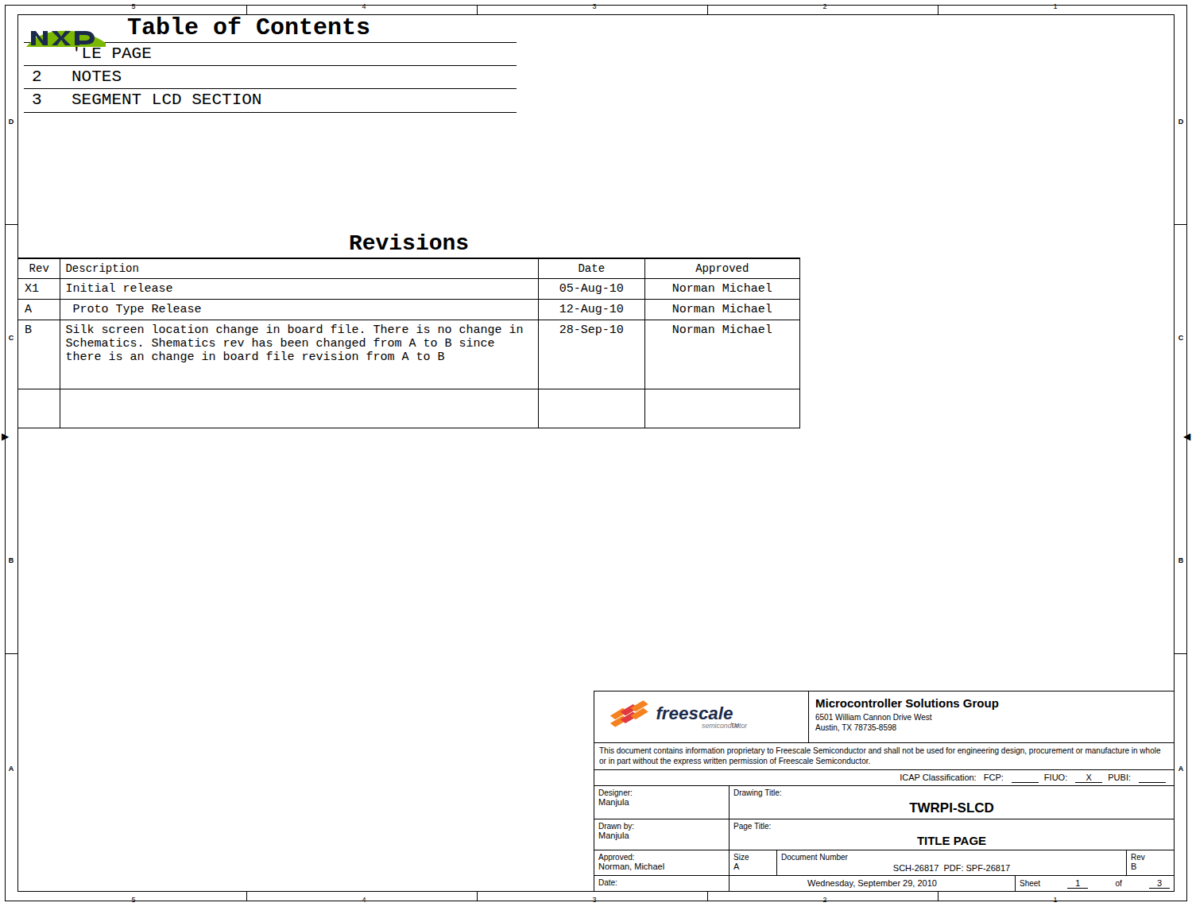5
4
3
2
1
5
4
3
2
1
D
C
B
A
D
C
B
A
▶
◀
Table of Contents
'LE PAGE
2
NOTES
3
SEGMENT LCD SECTION
Revisions
| Rev | Description | Date | Approved |
| --- | --- | --- | --- |
| X1 | Initial release | 05-Aug-10 | Norman Michael |
| A | Proto Type Release | 12-Aug-10 | Norman Michael |
| B | Silk screen location change in board file. There is no change in Schematics. Shematics rev has been changed from A to B since there is an change in board file revision from A to B | 28-Sep-10 | Norman Michael |
freescale TM semiconductor
Microcontroller Solutions Group
6501 William Cannon Drive West
Austin, TX 78735-8598
This document contains information proprietary to Freescale Semiconductor and shall not be used for engineering design, procurement or manufacture in whole or in part without the express written permission of Freescale Semiconductor.
ICAP Classification: FCP: FIUO: X PUBI:
Designer:
Manjula
Drawing Title:
TWRPI-SLCD
Drawn by:
Manjula
Page Title:
TITLE PAGE
Approved:
Norman, Michael
Size
A
Document Number
SCH-26817 PDF: SPF-26817
Rev
B
Date:
Wednesday, September 29, 2010
Sheet 1 of 3